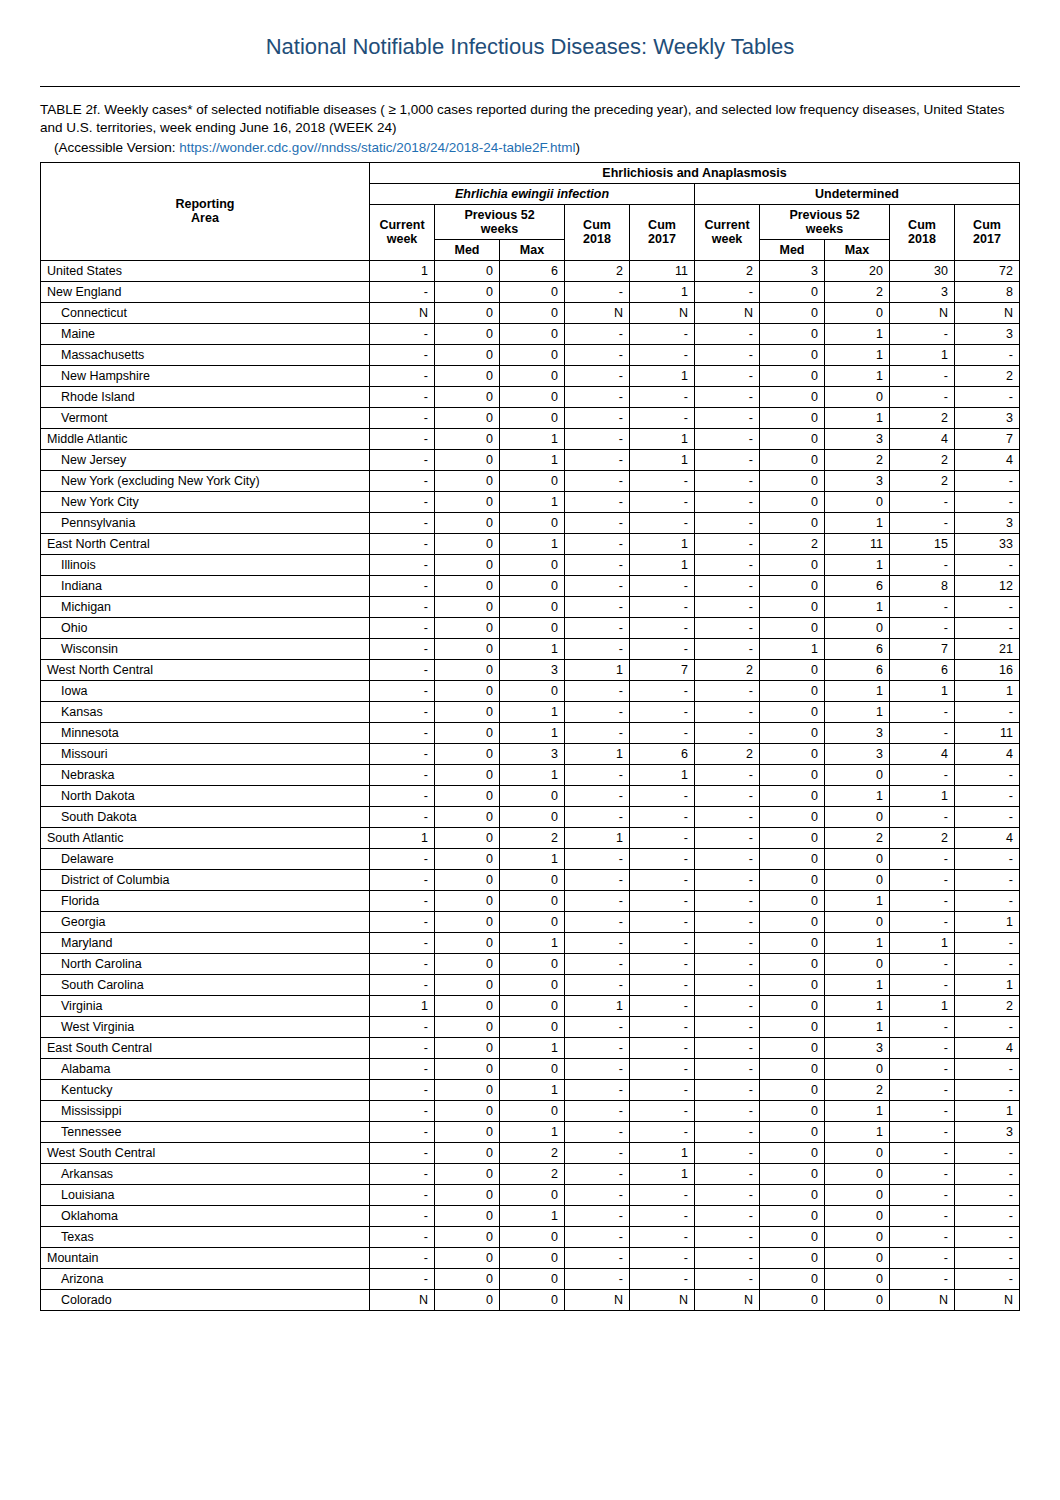National Notifiable Infectious Diseases: Weekly Tables
TABLE 2f. Weekly cases* of selected notifiable diseases ( ≥ 1,000 cases reported during the preceding year), and selected low frequency diseases, United States and U.S. territories, week ending June 16, 2018 (WEEK 24) (Accessible Version: https://wonder.cdc.gov//nndss/static/2018/24/2018-24-table2F.html)
| Reporting Area | Ehrlichiosis and Anaplasmosis |
| --- | --- |
| Ehrlichia ewingii infection | Undetermined |
| Current week | Previous 52 weeks | Cum 2018 | Cum 2017 | Current week | Previous 52 weeks | Cum 2018 | Cum 2017 |
| Med | Max | Med | Max |
| United States | 1 | 0 | 6 | 2 | 11 | 2 | 3 | 20 | 30 | 72 |
| New England | - | 0 | 0 | - | 1 | - | 0 | 2 | 3 | 8 |
| Connecticut | N | 0 | 0 | N | N | N | 0 | 0 | N | N |
| Maine | - | 0 | 0 | - | - | - | 0 | 1 | - | 3 |
| Massachusetts | - | 0 | 0 | - | - | - | 0 | 1 | 1 | - |
| New Hampshire | - | 0 | 0 | - | 1 | - | 0 | 1 | - | 2 |
| Rhode Island | - | 0 | 0 | - | - | - | 0 | 0 | - | - |
| Vermont | - | 0 | 0 | - | - | - | 0 | 1 | 2 | 3 |
| Middle Atlantic | - | 0 | 1 | - | 1 | - | 0 | 3 | 4 | 7 |
| New Jersey | - | 0 | 1 | - | 1 | - | 0 | 2 | 2 | 4 |
| New York (excluding New York City) | - | 0 | 0 | - | - | - | 0 | 3 | 2 | - |
| New York City | - | 0 | 1 | - | - | - | 0 | 0 | - | - |
| Pennsylvania | - | 0 | 0 | - | - | - | 0 | 1 | - | 3 |
| East North Central | - | 0 | 1 | - | 1 | - | 2 | 11 | 15 | 33 |
| Illinois | - | 0 | 0 | - | 1 | - | 0 | 1 | - | - |
| Indiana | - | 0 | 0 | - | - | - | 0 | 6 | 8 | 12 |
| Michigan | - | 0 | 0 | - | - | - | 0 | 1 | - | - |
| Ohio | - | 0 | 0 | - | - | - | 0 | 0 | - | - |
| Wisconsin | - | 0 | 1 | - | - | - | 1 | 6 | 7 | 21 |
| West North Central | - | 0 | 3 | 1 | 7 | 2 | 0 | 6 | 6 | 16 |
| Iowa | - | 0 | 0 | - | - | - | 0 | 1 | 1 | 1 |
| Kansas | - | 0 | 1 | - | - | - | 0 | 1 | - | - |
| Minnesota | - | 0 | 1 | - | - | - | 0 | 3 | - | 11 |
| Missouri | - | 0 | 3 | 1 | 6 | 2 | 0 | 3 | 4 | 4 |
| Nebraska | - | 0 | 1 | - | 1 | - | 0 | 0 | - | - |
| North Dakota | - | 0 | 0 | - | - | - | 0 | 1 | 1 | - |
| South Dakota | - | 0 | 0 | - | - | - | 0 | 0 | - | - |
| South Atlantic | 1 | 0 | 2 | 1 | - | - | 0 | 2 | 2 | 4 |
| Delaware | - | 0 | 1 | - | - | - | 0 | 0 | - | - |
| District of Columbia | - | 0 | 0 | - | - | - | 0 | 0 | - | - |
| Florida | - | 0 | 0 | - | - | - | 0 | 1 | - | - |
| Georgia | - | 0 | 0 | - | - | - | 0 | 0 | - | 1 |
| Maryland | - | 0 | 1 | - | - | - | 0 | 1 | 1 | - |
| North Carolina | - | 0 | 0 | - | - | - | 0 | 0 | - | - |
| South Carolina | - | 0 | 0 | - | - | - | 0 | 1 | - | 1 |
| Virginia | 1 | 0 | 0 | 1 | - | - | 0 | 1 | 1 | 2 |
| West Virginia | - | 0 | 0 | - | - | - | 0 | 1 | - | - |
| East South Central | - | 0 | 1 | - | - | - | 0 | 3 | - | 4 |
| Alabama | - | 0 | 0 | - | - | - | 0 | 0 | - | - |
| Kentucky | - | 0 | 1 | - | - | - | 0 | 2 | - | - |
| Mississippi | - | 0 | 0 | - | - | - | 0 | 1 | - | 1 |
| Tennessee | - | 0 | 1 | - | - | - | 0 | 1 | - | 3 |
| West South Central | - | 0 | 2 | - | 1 | - | 0 | 0 | - | - |
| Arkansas | - | 0 | 2 | - | 1 | - | 0 | 0 | - | - |
| Louisiana | - | 0 | 0 | - | - | - | 0 | 0 | - | - |
| Oklahoma | - | 0 | 1 | - | - | - | 0 | 0 | - | - |
| Texas | - | 0 | 0 | - | - | - | 0 | 0 | - | - |
| Mountain | - | 0 | 0 | - | - | - | 0 | 0 | - | - |
| Arizona | - | 0 | 0 | - | - | - | 0 | 0 | - | - |
| Colorado | N | 0 | 0 | N | N | N | 0 | 0 | N | N |